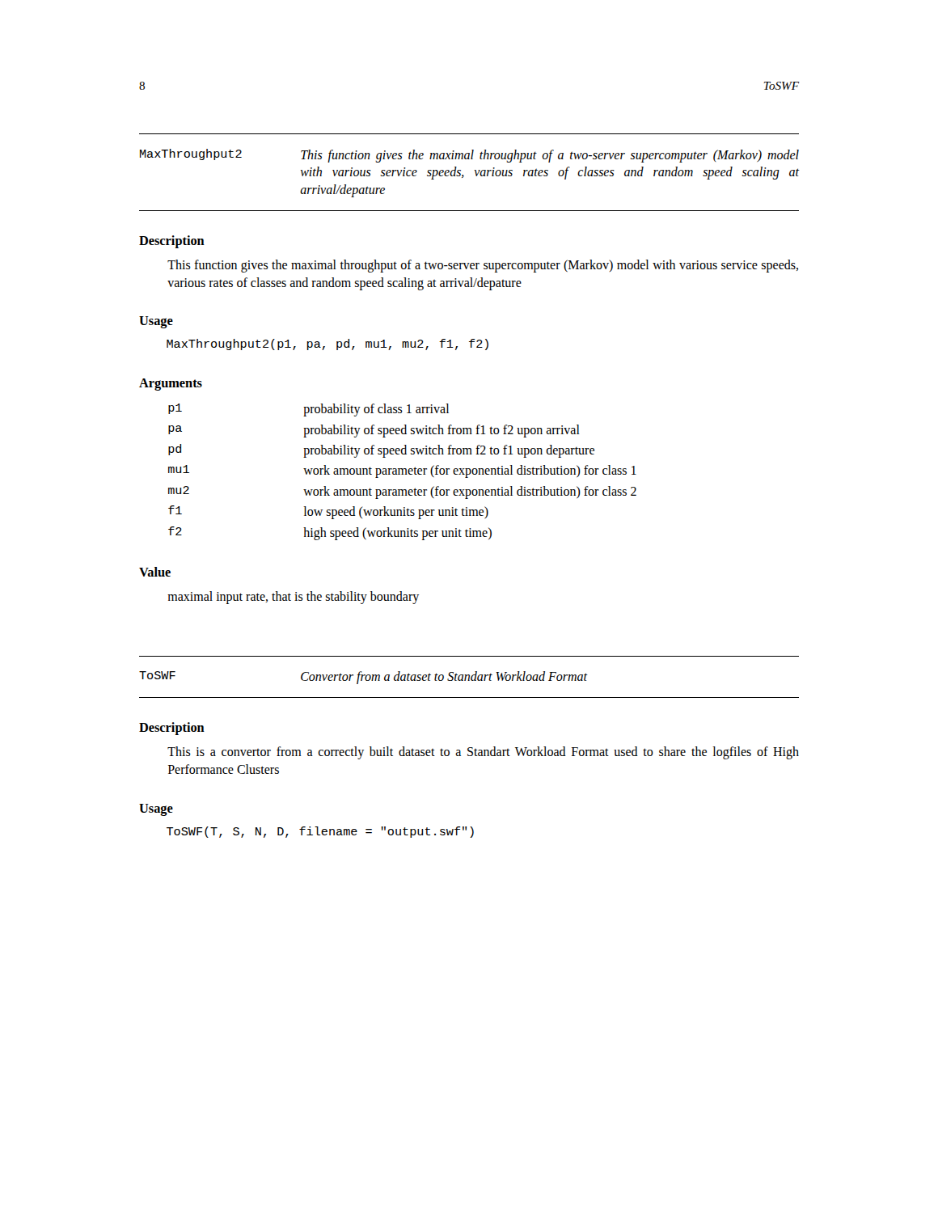8 ToSWF
MaxThroughput2
This function gives the maximal throughput of a two-server supercomputer (Markov) model with various service speeds, various rates of classes and random speed scaling at arrival/depature
Description
This function gives the maximal throughput of a two-server supercomputer (Markov) model with various service speeds, various rates of classes and random speed scaling at arrival/depature
Usage
MaxThroughput2(p1, pa, pd, mu1, mu2, f1, f2)
Arguments
p1
probability of class 1 arrival
pa
probability of speed switch from f1 to f2 upon arrival
pd
probability of speed switch from f2 to f1 upon departure
mu1
work amount parameter (for exponential distribution) for class 1
mu2
work amount parameter (for exponential distribution) for class 2
f1
low speed (workunits per unit time)
f2
high speed (workunits per unit time)
Value
maximal input rate, that is the stability boundary
ToSWF
Convertor from a dataset to Standart Workload Format
Description
This is a convertor from a correctly built dataset to a Standart Workload Format used to share the logfiles of High Performance Clusters
Usage
ToSWF(T, S, N, D, filename = "output.swf")